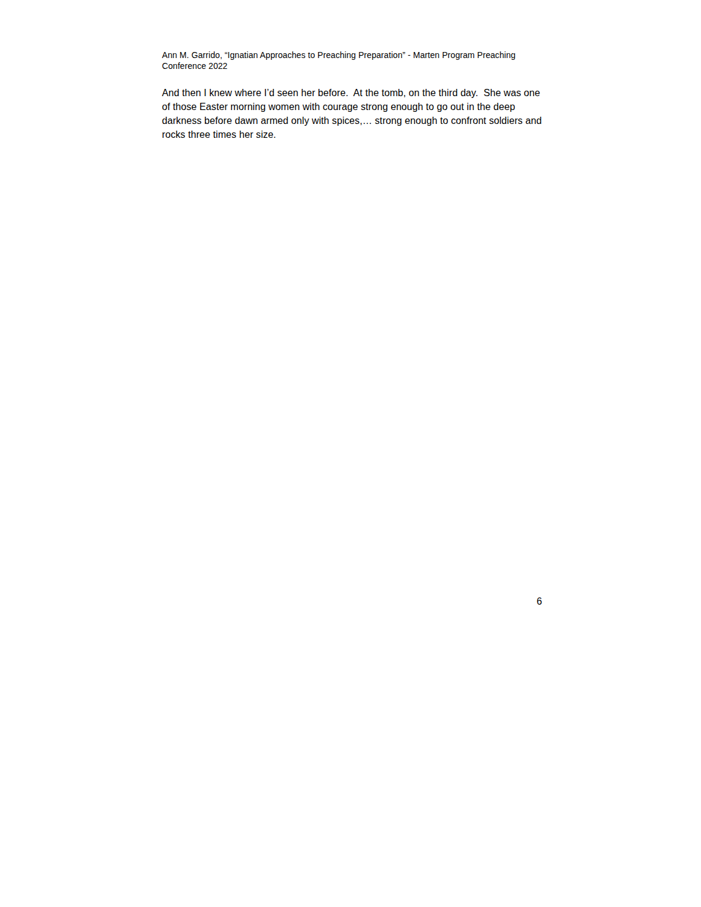Ann M. Garrido, “Ignatian Approaches to Preaching Preparation” - Marten Program Preaching Conference 2022
And then I knew where I’d seen her before. At the tomb, on the third day. She was one of those Easter morning women with courage strong enough to go out in the deep darkness before dawn armed only with spices,… strong enough to confront soldiers and rocks three times her size.
6